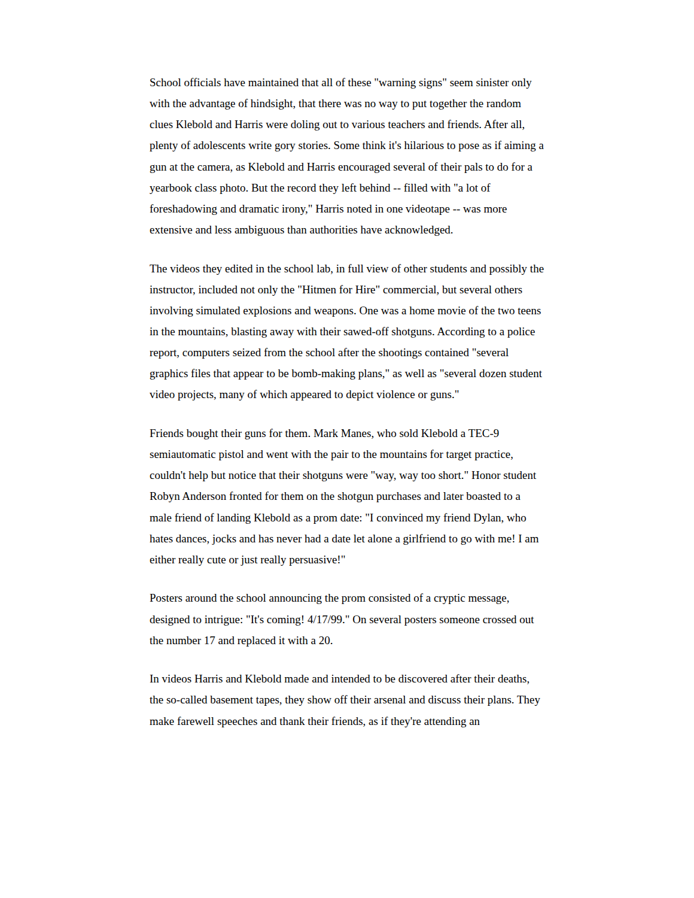School officials have maintained that all of these "warning signs" seem sinister only with the advantage of hindsight, that there was no way to put together the random clues Klebold and Harris were doling out to various teachers and friends. After all, plenty of adolescents write gory stories. Some think it's hilarious to pose as if aiming a gun at the camera, as Klebold and Harris encouraged several of their pals to do for a yearbook class photo. But the record they left behind -- filled with "a lot of foreshadowing and dramatic irony," Harris noted in one videotape -- was more extensive and less ambiguous than authorities have acknowledged.
The videos they edited in the school lab, in full view of other students and possibly the instructor, included not only the "Hitmen for Hire" commercial, but several others involving simulated explosions and weapons. One was a home movie of the two teens in the mountains, blasting away with their sawed-off shotguns. According to a police report, computers seized from the school after the shootings contained "several graphics files that appear to be bomb-making plans," as well as "several dozen student video projects, many of which appeared to depict violence or guns."
Friends bought their guns for them. Mark Manes, who sold Klebold a TEC-9 semiautomatic pistol and went with the pair to the mountains for target practice, couldn't help but notice that their shotguns were "way, way too short." Honor student Robyn Anderson fronted for them on the shotgun purchases and later boasted to a male friend of landing Klebold as a prom date: "I convinced my friend Dylan, who hates dances, jocks and has never had a date let alone a girlfriend to go with me! I am either really cute or just really persuasive!"
Posters around the school announcing the prom consisted of a cryptic message, designed to intrigue: "It's coming! 4/17/99." On several posters someone crossed out the number 17 and replaced it with a 20.
In videos Harris and Klebold made and intended to be discovered after their deaths, the so-called basement tapes, they show off their arsenal and discuss their plans. They make farewell speeches and thank their friends, as if they're attending an